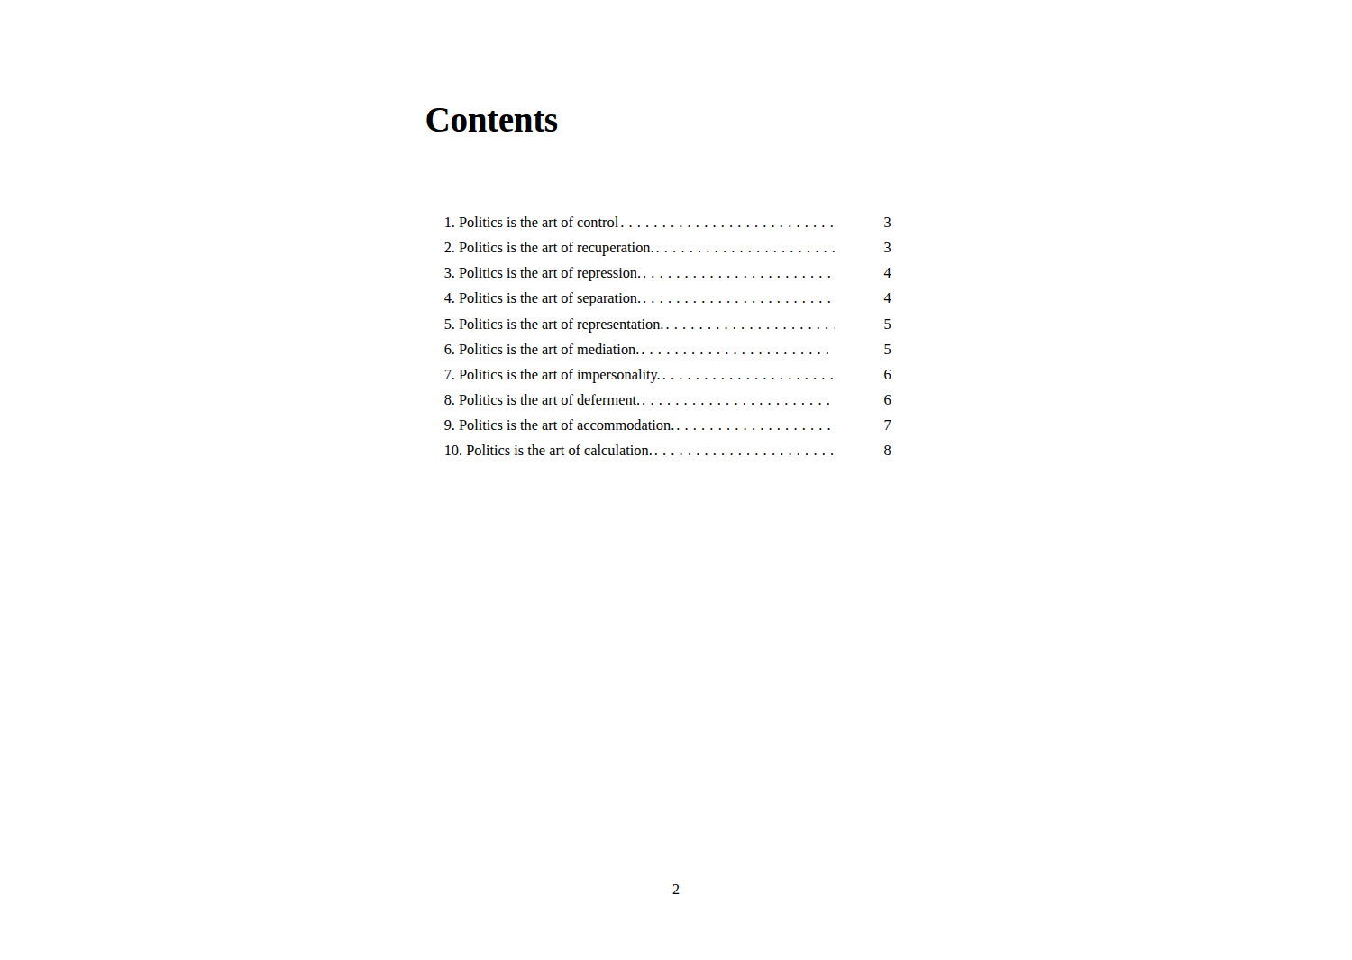Contents
1. Politics is the art of control ............................................... 3
2. Politics is the art of recuperation. ............................................... 3
3. Politics is the art of repression. ............................................... 4
4. Politics is the art of separation. ............................................... 4
5. Politics is the art of representation. ............................................... 5
6. Politics is the art of mediation. ............................................... 5
7. Politics is the art of impersonality. ............................................... 6
8. Politics is the art of deferment. ............................................... 6
9. Politics is the art of accommodation. ............................................... 7
10. Politics is the art of calculation. ............................................... 8
2